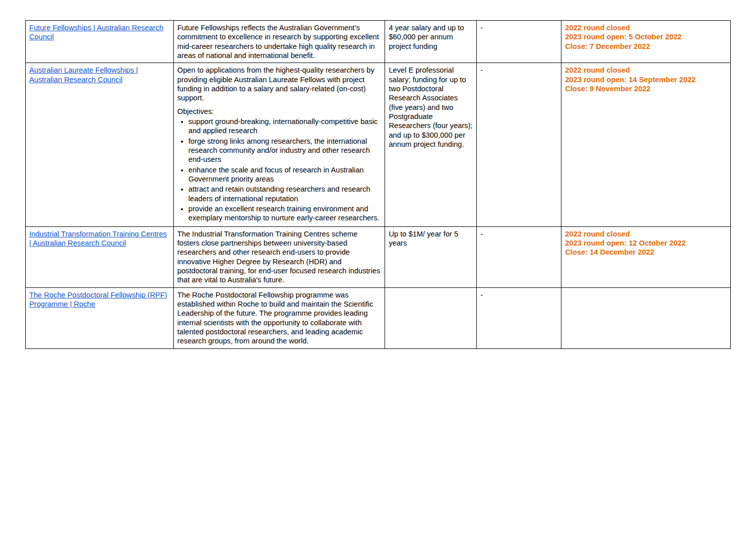| Future Fellowships / Australian Research Council | Future Fellowships reflects the Australian Government’s commitment to excellence in research by supporting excellent mid-career researchers to undertake high quality research in areas of national and international benefit. | 4 year salary and up to $60,000 per annum project funding | - | 2022 round closed 2023 round open: 5 October 2022 Close: 7 December 2022 |
| Australian Laureate Fellowships / Australian Research Council | Open to applications from the highest-quality researchers by providing eligible Australian Laureate Fellows with project funding in addition to a salary and salary-related (on-cost) support. Objectives: support ground-breaking, internationally-competitive basic and applied research forge strong links among researchers, the international research community and/or industry and other research end-users enhance the scale and focus of research in Australian Government priority areas attract and retain outstanding researchers and research leaders of international reputation provide an excellent research training environment and exemplary mentorship to nurture early-career researchers. | Level E professorial salary; funding for up to two Postdoctoral Research Associates (five years) and two Postgraduate Researchers (four years); and up to $300,000 per annum project funding. | - | 2022 round closed 2023 round open: 14 September 2022 Close: 9 November 2022 |
| Industrial Transformation Training Centres / Australian Research Council | The Industrial Transformation Training Centres scheme fosters close partnerships between university-based researchers and other research end-users to provide innovative Higher Degree by Research (HDR) and postdoctoral training, for end-user focused research industries that are vital to Australia's future. | Up to $1M/ year for 5 years | - | 2022 round closed 2023 round open: 12 October 2022 Close: 14 December 2022 |
| The Roche Postdoctoral Fellowship (RPF) Programme / Roche | The Roche Postdoctoral Fellowship programme was established within Roche to build and maintain the Scientific Leadership of the future. The programme provides leading internal scientists with the opportunity to collaborate with talented postdoctoral researchers, and leading academic research groups, from around the world. | | - | |